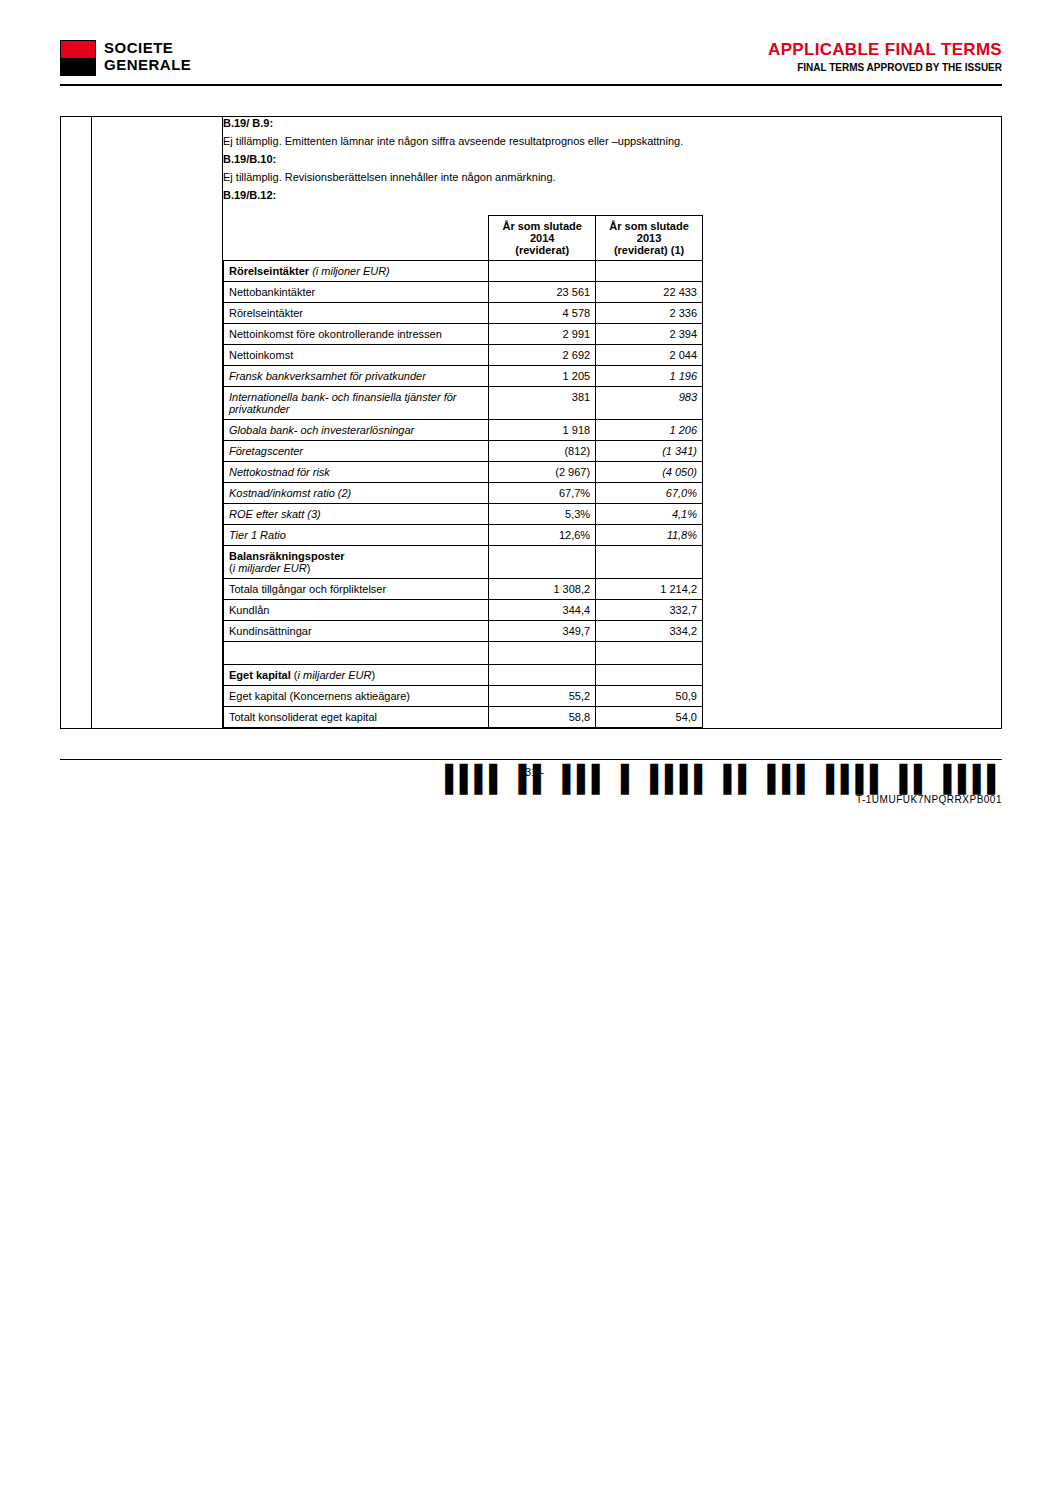SOCIETE
GENERALE
APPLICABLE FINAL TERMS
FINAL TERMS APPROVED BY THE ISSUER
| | | B.19/ B.9: Ej tillämplig. Emittenten lämnar inte någon siffra avseende resultatprognos eller –uppskattning. B.19/B.10: Ej tillämplig. Revisionsberättelsen innehåller inte någon anmärkning. B.19/B.12: / / År som slutade 2014 (reviderat) / År som slutade 2013 (reviderat) (1) / / --- / --- / --- / / Rörelseintäkter (i miljoner EUR) / / / / Nettobankintäkter / 23 561 / 22 433 / / Rörelseintäkter / 4 578 / 2 336 / / Nettoinkomst före okontrollerande intressen / 2 991 / 2 394 / / Nettoinkomst / 2 692 / 2 044 / / Fransk bankverksamhet för privatkunder / 1 205 / 1 196 / / Internationella bank- och finansiella tjänster för privatkunder / 381 / 983 / / Globala bank- och investerarlösningar / 1 918 / 1 206 / / Företagscenter / (812) / (1 341) / / Nettokostnad för risk / (2 967) / (4 050) / / Kostnad/inkomst ratio (2) / 67,7% / 67,0% / / ROE efter skatt (3) / 5,3% / 4,1% / / Tier 1 Ratio / 12,6% / 11,8% / / Balansräkningsposter ( i miljarder EUR ) / / / / Totala tillgångar och förpliktelser / 1 308,2 / 1 214,2 / / Kundlån / 344,4 / 332,7 / / Kundinsättningar / 349,7 / 334,2 / / Eget kapital ( i miljarder EUR ) / / / / Eget kapital (Koncernens aktieägare) / 55,2 / 50,9 / / Totalt konsoliderat eget kapital / 58,8 / 54,0 / |
- 31 -
▌▌▌▌ ▌▌ ▌▌▌ ▌ ▌▌▌▌ ▌▌ ▌▌▌ ▌▌▌▌ ▌▌ ▌▌▌▌
T-1UMUFUK7NPQRRXPB001